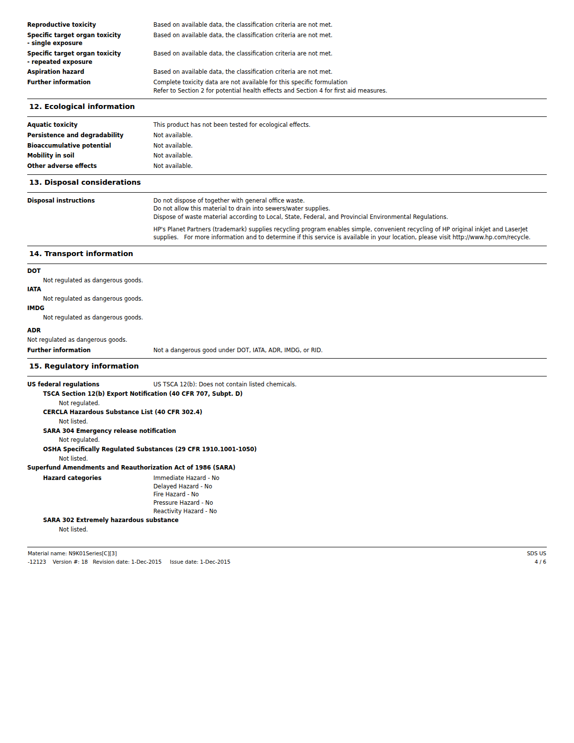| Reproductive toxicity | Based on available data, the classification criteria are not met. |
| Specific target organ toxicity - single exposure | Based on available data, the classification criteria are not met. |
| Specific target organ toxicity - repeated exposure | Based on available data, the classification criteria are not met. |
| Aspiration hazard | Based on available data, the classification criteria are not met. |
| Further information | Complete toxicity data are not available for this specific formulation Refer to Section 2 for potential health effects and Section 4 for first aid measures. |
12. Ecological information
| Aquatic toxicity | This product has not been tested for ecological effects. |
| Persistence and degradability | Not available. |
| Bioaccumulative potential | Not available. |
| Mobility in soil | Not available. |
| Other adverse effects | Not available. |
13. Disposal considerations
| Disposal instructions | Do not dispose of together with general office waste. Do not allow this material to drain into sewers/water supplies. Dispose of waste material according to Local, State, Federal, and Provincial Environmental Regulations. HP's Planet Partners (trademark) supplies recycling program enables simple, convenient recycling of HP original inkjet and LaserJet supplies. For more information and to determine if this service is available in your location, please visit http://www.hp.com/recycle. |
14. Transport information
DOT
Not regulated as dangerous goods.
IATA
Not regulated as dangerous goods.
IMDG
Not regulated as dangerous goods.
ADR
Not regulated as dangerous goods.
| Further information | Not a dangerous good under DOT, IATA, ADR, IMDG, or RID. |
15. Regulatory information
| US federal regulations | US TSCA 12(b): Does not contain listed chemicals. |
TSCA Section 12(b) Export Notification (40 CFR 707, Subpt. D)
Not regulated.
CERCLA Hazardous Substance List (40 CFR 302.4)
Not listed.
SARA 304 Emergency release notification
Not regulated.
OSHA Specifically Regulated Substances (29 CFR 1910.1001-1050)
Not listed.
Superfund Amendments and Reauthorization Act of 1986 (SARA)
| Hazard categories | Immediate Hazard - No Delayed Hazard - No Fire Hazard - No Pressure Hazard - No Reactivity Hazard - No |
SARA 302 Extremely hazardous substance
Not listed.
| Material name: N9K01Series[C][3] | SDS US |
| -12123 Version #: 18 Revision date: 1-Dec-2015 Issue date: 1-Dec-2015 | 4 / 6 |